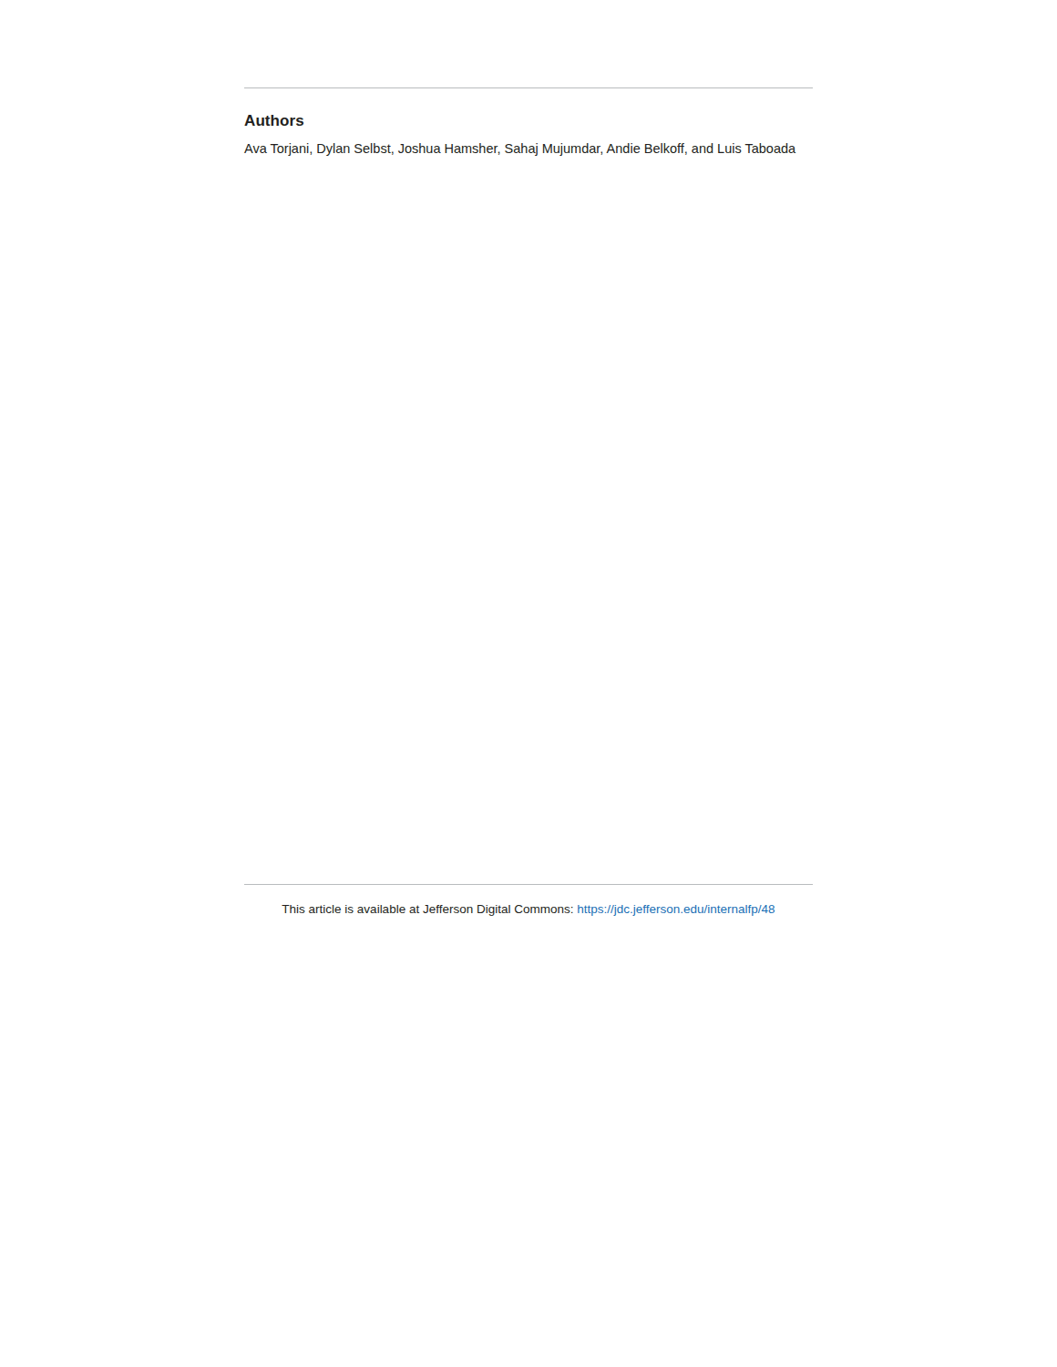Authors
Ava Torjani, Dylan Selbst, Joshua Hamsher, Sahaj Mujumdar, Andie Belkoff, and Luis Taboada
This article is available at Jefferson Digital Commons: https://jdc.jefferson.edu/internalfp/48